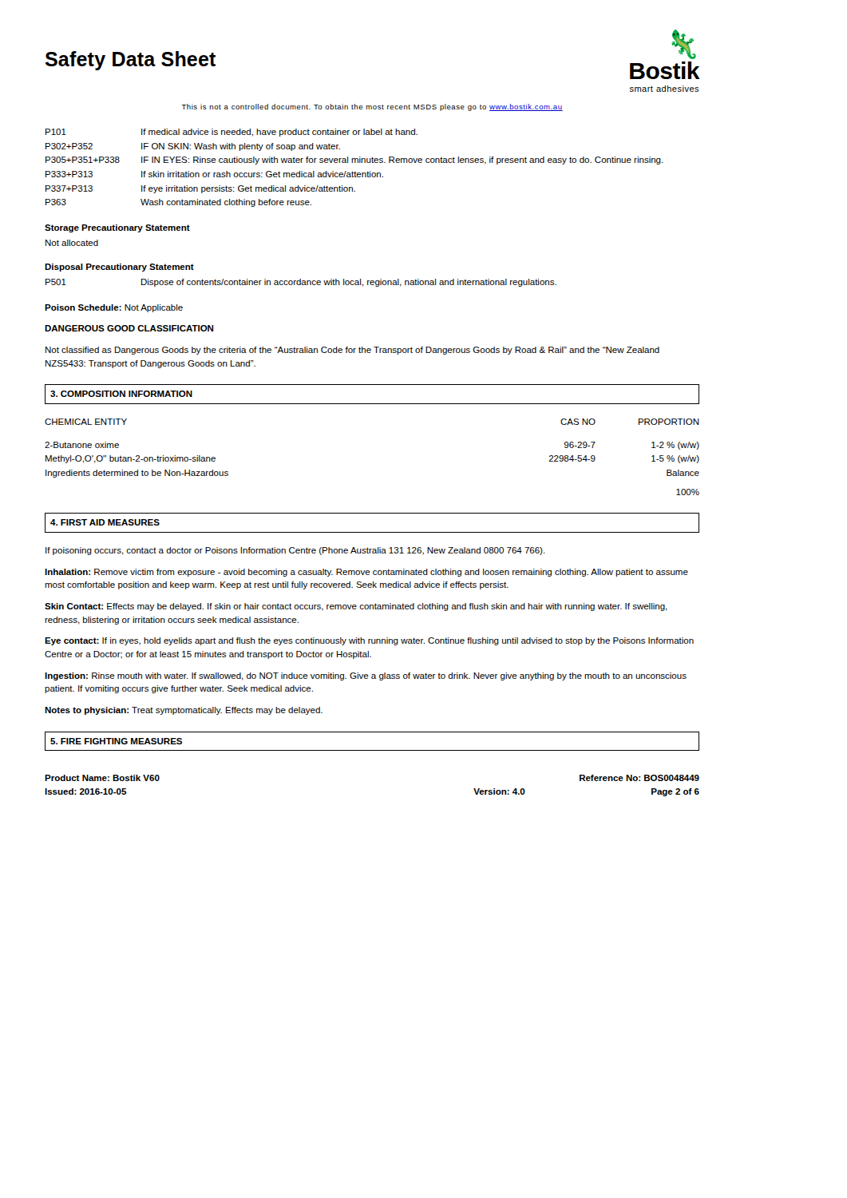Safety Data Sheet
🦎
Bostik
smart adhesives
This is not a controlled document. To obtain the most recent MSDS please go to www.bostik.com.au
| P101 | If medical advice is needed, have product container or label at hand. |
| P302+P352 | IF ON SKIN: Wash with plenty of soap and water. |
| P305+P351+P338 | IF IN EYES: Rinse cautiously with water for several minutes. Remove contact lenses, if present and easy to do. Continue rinsing. |
| P333+P313 | If skin irritation or rash occurs: Get medical advice/attention. |
| P337+P313 | If eye irritation persists: Get medical advice/attention. |
| P363 | Wash contaminated clothing before reuse. |
Storage Precautionary Statement
Not allocated
Disposal Precautionary Statement
| P501 | Dispose of contents/container in accordance with local, regional, national and international regulations. |
Poison Schedule: Not Applicable
DANGEROUS GOOD CLASSIFICATION
Not classified as Dangerous Goods by the criteria of the “Australian Code for the Transport of Dangerous Goods by Road & Rail” and the “New Zealand NZS5433: Transport of Dangerous Goods on Land”.
3. COMPOSITION INFORMATION
| CHEMICAL ENTITY | CAS NO | PROPORTION |
| 2-Butanone oxime | 96-29-7 | 1-2 % (w/w) |
| Methyl-O,O',O'' butan-2-on-trioximo-silane | 22984-54-9 | 1-5 % (w/w) |
| Ingredients determined to be Non-Hazardous | | Balance |
100%
4. FIRST AID MEASURES
If poisoning occurs, contact a doctor or Poisons Information Centre (Phone Australia 131 126, New Zealand 0800 764 766).
Inhalation: Remove victim from exposure - avoid becoming a casualty. Remove contaminated clothing and loosen remaining clothing. Allow patient to assume most comfortable position and keep warm. Keep at rest until fully recovered. Seek medical advice if effects persist.
Skin Contact: Effects may be delayed. If skin or hair contact occurs, remove contaminated clothing and flush skin and hair with running water. If swelling, redness, blistering or irritation occurs seek medical assistance.
Eye contact: If in eyes, hold eyelids apart and flush the eyes continuously with running water. Continue flushing until advised to stop by the Poisons Information Centre or a Doctor; or for at least 15 minutes and transport to Doctor or Hospital.
Ingestion: Rinse mouth with water. If swallowed, do NOT induce vomiting. Give a glass of water to drink. Never give anything by the mouth to an unconscious patient. If vomiting occurs give further water. Seek medical advice.
Notes to physician: Treat symptomatically. Effects may be delayed.
5. FIRE FIGHTING MEASURES
Product Name: Bostik V60 Reference No: BOS0048449
Issued: 2016-10-05 Version: 4.0 Page 2 of 6